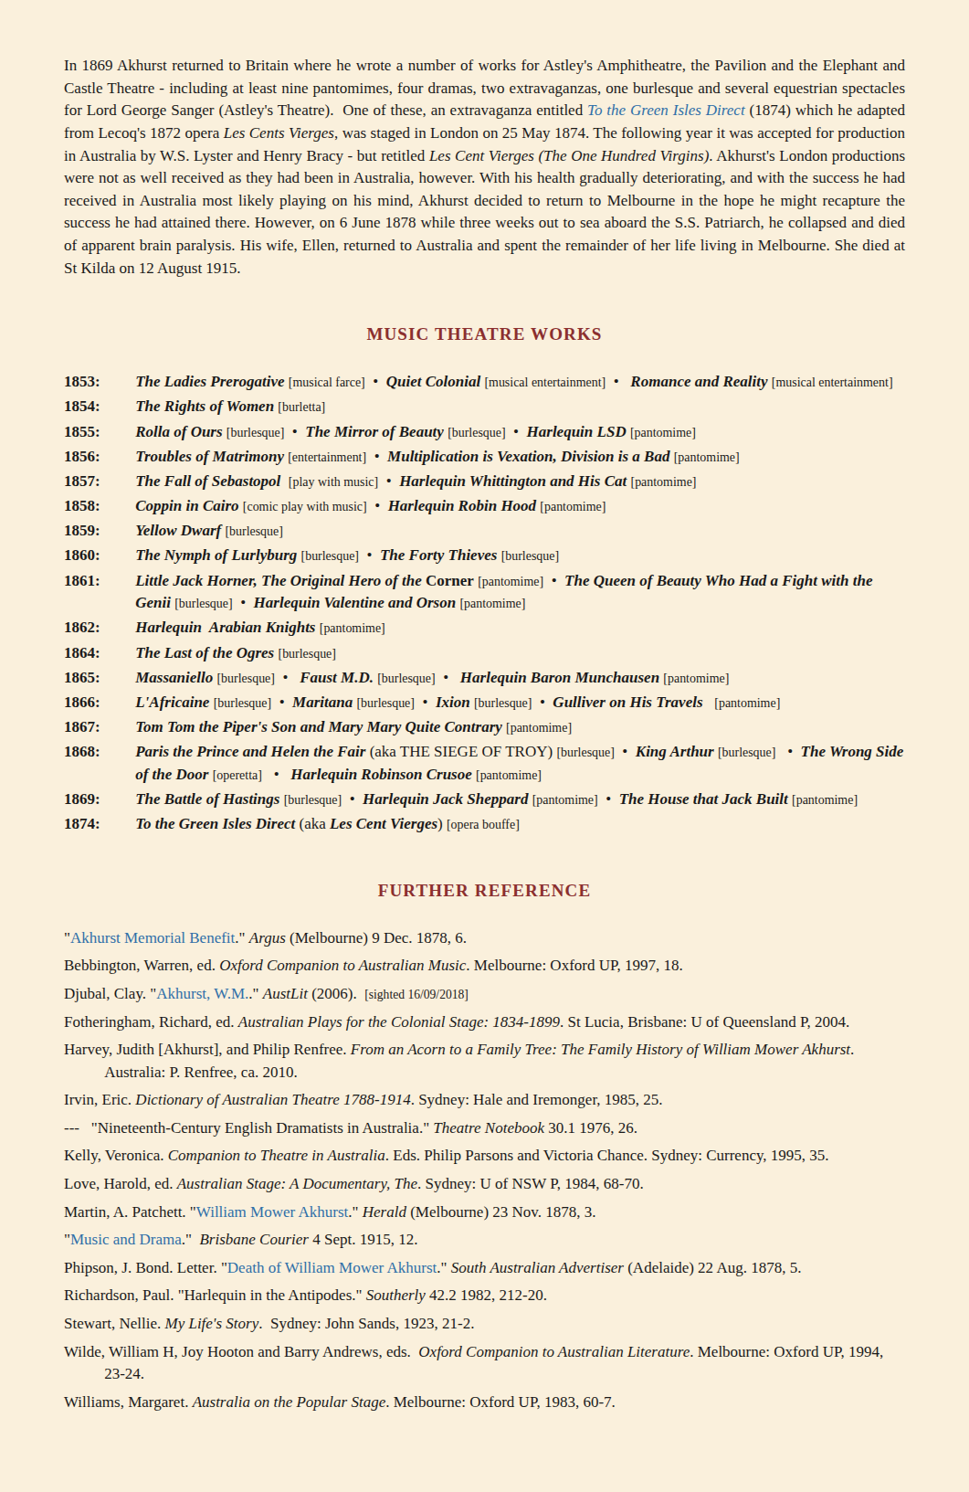In 1869 Akhurst returned to Britain where he wrote a number of works for Astley's Amphitheatre, the Pavilion and the Elephant and Castle Theatre - including at least nine pantomimes, four dramas, two extravaganzas, one burlesque and several equestrian spectacles for Lord George Sanger (Astley's Theatre). One of these, an extravaganza entitled To the Green Isles Direct (1874) which he adapted from Lecoq's 1872 opera Les Cents Vierges, was staged in London on 25 May 1874. The following year it was accepted for production in Australia by W.S. Lyster and Henry Bracy - but retitled Les Cent Vierges (The One Hundred Virgins). Akhurst's London productions were not as well received as they had been in Australia, however. With his health gradually deteriorating, and with the success he had received in Australia most likely playing on his mind, Akhurst decided to return to Melbourne in the hope he might recapture the success he had attained there. However, on 6 June 1878 while three weeks out to sea aboard the S.S. Patriarch, he collapsed and died of apparent brain paralysis. His wife, Ellen, returned to Australia and spent the remainder of her life living in Melbourne. She died at St Kilda on 12 August 1915.
Music Theatre Works
1853:
The Ladies Prerogative [musical farce] • Quiet Colonial [musical entertainment] • Romance and Reality [musical entertainment]
1854:
The Rights of Women [burletta]
1855:
Rolla of Ours [burlesque] • The Mirror of Beauty [burlesque] • Harlequin LSD [pantomime]
1856:
Troubles of Matrimony [entertainment] • Multiplication is Vexation, Division is a Bad [pantomime]
1857:
The Fall of Sebastopol [play with music] • Harlequin Whittington and His Cat [pantomime]
1858:
Coppin in Cairo [comic play with music] • Harlequin Robin Hood [pantomime]
1859:
Yellow Dwarf [burlesque]
1860:
The Nymph of Lurlyburg [burlesque] • The Forty Thieves [burlesque]
1861:
Little Jack Horner, The Original Hero of the Corner [pantomime] • The Queen of Beauty Who Had a Fight with the Genii [burlesque] • Harlequin Valentine and Orson [pantomime]
1862:
Harlequin Arabian Knights [pantomime]
1864:
The Last of the Ogres [burlesque]
1865:
Massaniello [burlesque] • Faust M.D. [burlesque] • Harlequin Baron Munchausen [pantomime]
1866:
L'Africaine [burlesque] • Maritana [burlesque] • Ixion [burlesque] • Gulliver on His Travels [pantomime]
1867:
Tom Tom the Piper's Son and Mary Mary Quite Contrary [pantomime]
1868:
Paris the Prince and Helen the Fair (aka THE SIEGE OF TROY) [burlesque] • King Arthur [burlesque] • The Wrong Side of the Door [operetta] • Harlequin Robinson Crusoe [pantomime]
1869:
The Battle of Hastings [burlesque] • Harlequin Jack Sheppard [pantomime] • The House that Jack Built [pantomime]
1874:
To the Green Isles Direct (aka Les Cent Vierges) [opera bouffe]
Further Reference
"Akhurst Memorial Benefit." Argus (Melbourne) 9 Dec. 1878, 6.
Bebbington, Warren, ed. Oxford Companion to Australian Music. Melbourne: Oxford UP, 1997, 18.
Djubal, Clay. "Akhurst, W.M.." AustLit (2006). [sighted 16/09/2018]
Fotheringham, Richard, ed. Australian Plays for the Colonial Stage: 1834-1899. St Lucia, Brisbane: U of Queensland P, 2004.
Harvey, Judith [Akhurst], and Philip Renfree. From an Acorn to a Family Tree: The Family History of William Mower Akhurst. Australia: P. Renfree, ca. 2010.
Irvin, Eric. Dictionary of Australian Theatre 1788-1914. Sydney: Hale and Iremonger, 1985, 25.
--- "Nineteenth-Century English Dramatists in Australia." Theatre Notebook 30.1 1976, 26.
Kelly, Veronica. Companion to Theatre in Australia. Eds. Philip Parsons and Victoria Chance. Sydney: Currency, 1995, 35.
Love, Harold, ed. Australian Stage: A Documentary, The. Sydney: U of NSW P, 1984, 68-70.
Martin, A. Patchett. "William Mower Akhurst." Herald (Melbourne) 23 Nov. 1878, 3.
"Music and Drama." Brisbane Courier 4 Sept. 1915, 12.
Phipson, J. Bond. Letter. "Death of William Mower Akhurst." South Australian Advertiser (Adelaide) 22 Aug. 1878, 5.
Richardson, Paul. "Harlequin in the Antipodes." Southerly 42.2 1982, 212-20.
Stewart, Nellie. My Life's Story. Sydney: John Sands, 1923, 21-2.
Wilde, William H, Joy Hooton and Barry Andrews, eds. Oxford Companion to Australian Literature. Melbourne: Oxford UP, 1994, 23-24.
Williams, Margaret. Australia on the Popular Stage. Melbourne: Oxford UP, 1983, 60-7.